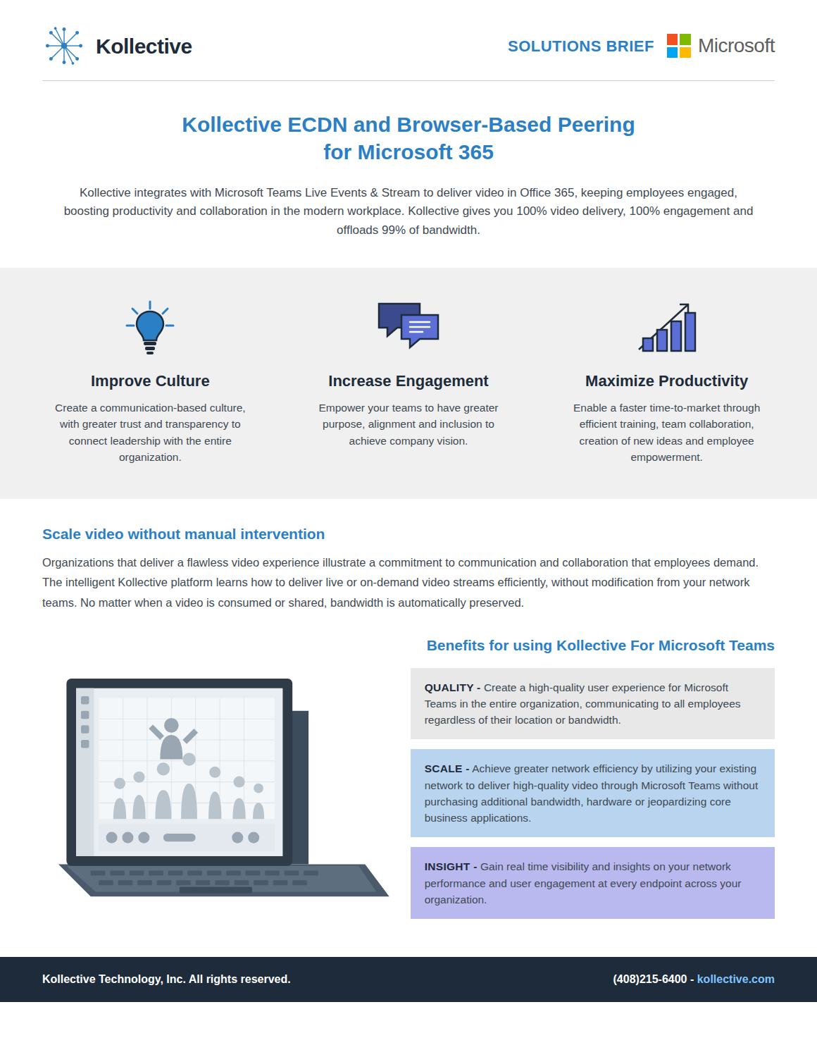Kollective
SOLUTIONS BRIEF
Microsoft
Kollective ECDN and Browser-Based Peering
for Microsoft 365
Kollective integrates with Microsoft Teams Live Events & Stream to deliver video in Office 365, keeping employees engaged, boosting productivity and collaboration in the modern workplace. Kollective gives you 100% video delivery, 100% engagement and offloads 99% of bandwidth.
Improve Culture
Create a communication-based culture, with greater trust and transparency to connect leadership with the entire organization.
Increase Engagement
Empower your teams to have greater purpose, alignment and inclusion to achieve company vision.
Maximize Productivity
Enable a faster time-to-market through efficient training, team collaboration, creation of new ideas and employee empowerment.
Scale video without manual intervention
Organizations that deliver a flawless video experience illustrate a commitment to communication and collaboration that employees demand. The intelligent Kollective platform learns how to deliver live or on-demand video streams efficiently, without modification from your network teams. No matter when a video is consumed or shared, bandwidth is automatically preserved.
Benefits for using Kollective For Microsoft Teams
QUALITY - Create a high-quality user experience for Microsoft Teams in the entire organization, communicating to all employees regardless of their location or bandwidth.
SCALE - Achieve greater network efficiency by utilizing your existing network to deliver high-quality video through Microsoft Teams without purchasing additional bandwidth, hardware or jeopardizing core business applications.
INSIGHT - Gain real time visibility and insights on your network performance and user engagement at every endpoint across your organization.
Kollective Technology, Inc. All rights reserved.
(408)215-6400 - kollective.com